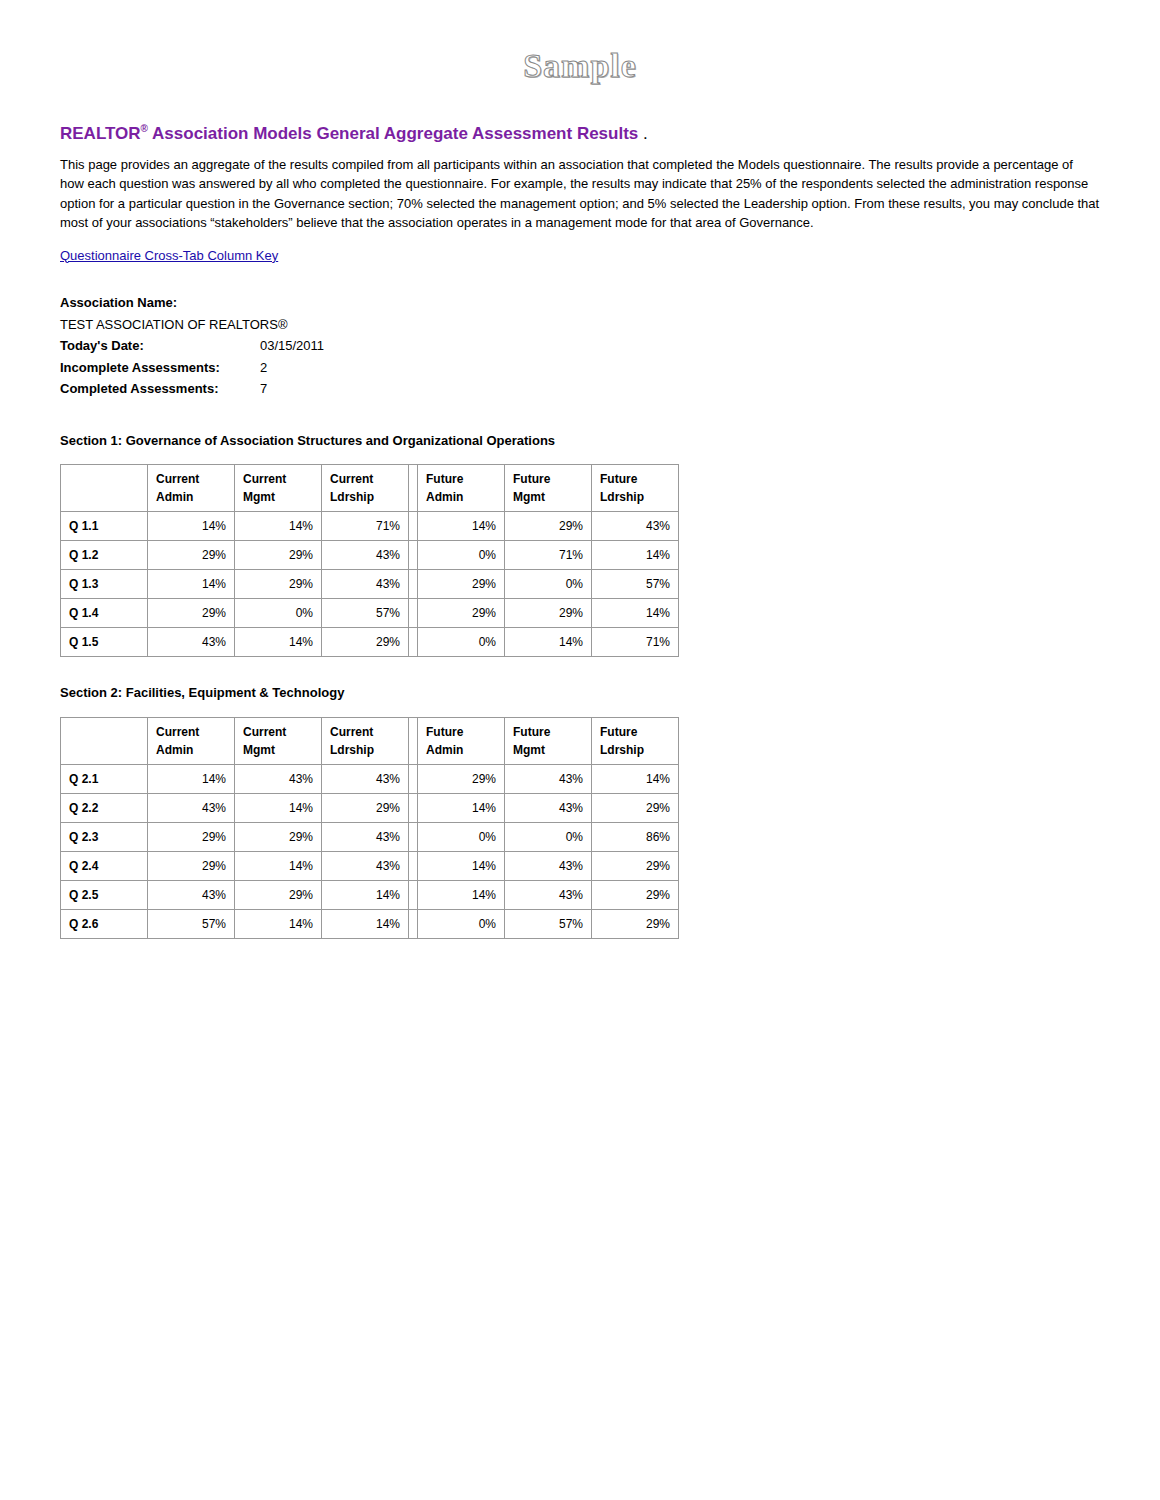Sample
REALTOR® Association Models General Aggregate Assessment Results .
This page provides an aggregate of the results compiled from all participants within an association that completed the Models questionnaire. The results provide a percentage of how each question was answered by all who completed the questionnaire. For example, the results may indicate that 25% of the respondents selected the administration response option for a particular question in the Governance section; 70% selected the management option; and 5% selected the Leadership option. From these results, you may conclude that most of your associations “stakeholders” believe that the association operates in a management mode for that area of Governance.
Questionnaire Cross-Tab Column Key
| Association Name: | |
| TEST ASSOCIATION OF REALTORS® |
| Today's Date: | 03/15/2011 |
| Incomplete Assessments: | 2 |
| Completed Assessments: | 7 |
Section 1: Governance of Association Structures and Organizational Operations
| | Current Admin | Current Mgmt | Current Ldrship | | Future Admin | Future Mgmt | Future Ldrship |
| --- | --- | --- | --- | --- | --- | --- | --- |
| Q 1.1 | 14% | 14% | 71% | | 14% | 29% | 43% |
| Q 1.2 | 29% | 29% | 43% | | 0% | 71% | 14% |
| Q 1.3 | 14% | 29% | 43% | | 29% | 0% | 57% |
| Q 1.4 | 29% | 0% | 57% | | 29% | 29% | 14% |
| Q 1.5 | 43% | 14% | 29% | | 0% | 14% | 71% |
Section 2: Facilities, Equipment & Technology
| | Current Admin | Current Mgmt | Current Ldrship | | Future Admin | Future Mgmt | Future Ldrship |
| --- | --- | --- | --- | --- | --- | --- | --- |
| Q 2.1 | 14% | 43% | 43% | | 29% | 43% | 14% |
| Q 2.2 | 43% | 14% | 29% | | 14% | 43% | 29% |
| Q 2.3 | 29% | 29% | 43% | | 0% | 0% | 86% |
| Q 2.4 | 29% | 14% | 43% | | 14% | 43% | 29% |
| Q 2.5 | 43% | 29% | 14% | | 14% | 43% | 29% |
| Q 2.6 | 57% | 14% | 14% | | 0% | 57% | 29% |